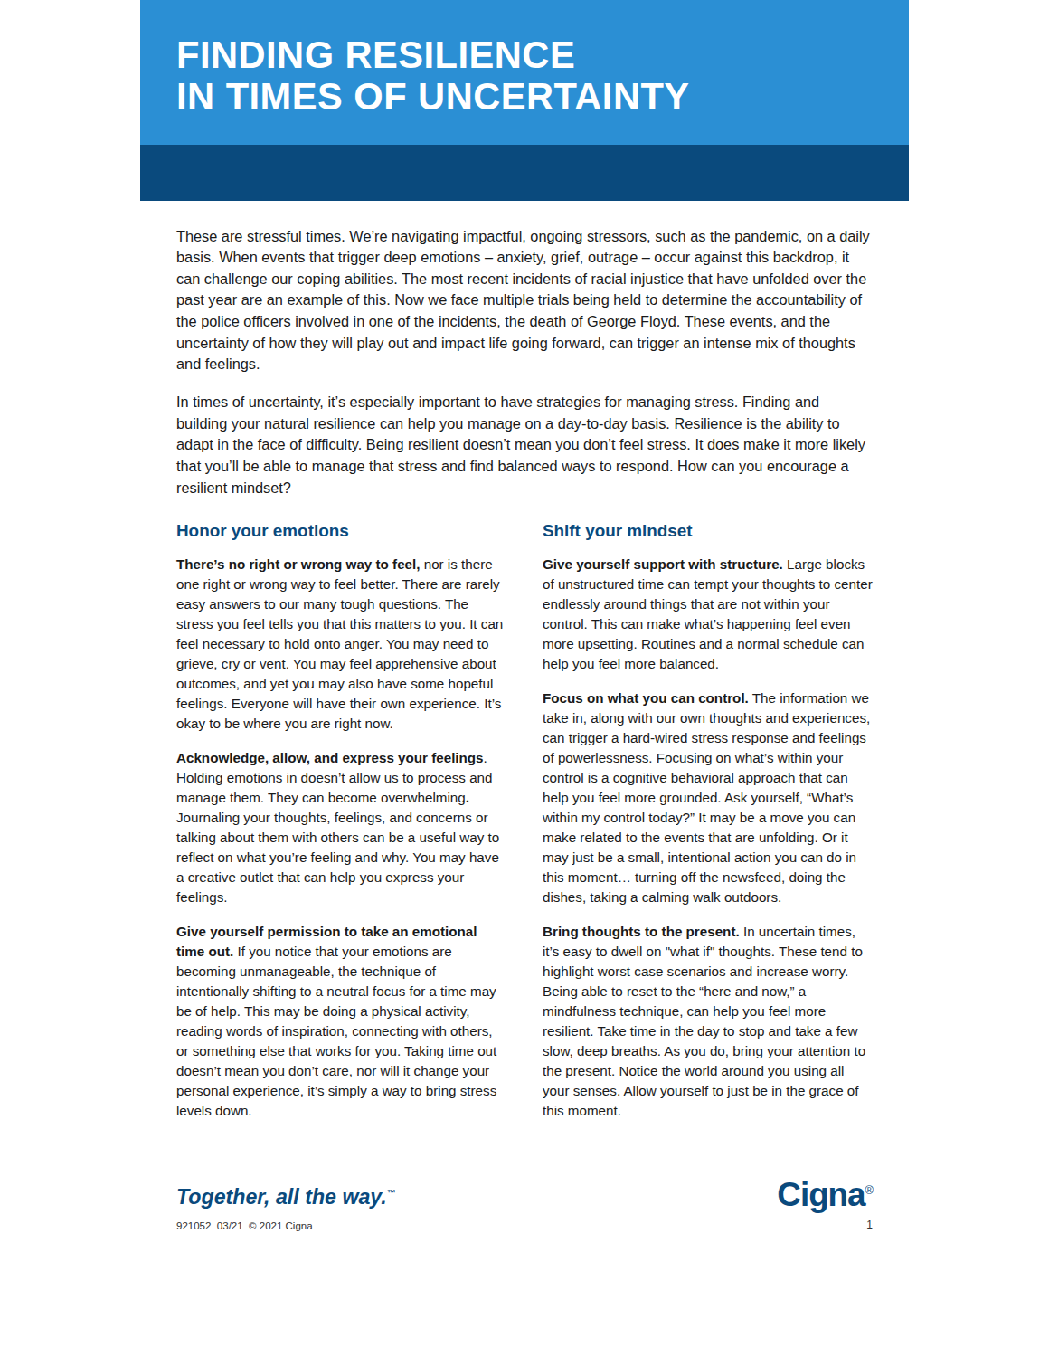FINDING RESILIENCE
IN TIMES OF UNCERTAINTY
These are stressful times. We’re navigating impactful, ongoing stressors, such as the pandemic, on a daily basis. When events that trigger deep emotions – anxiety, grief, outrage – occur against this backdrop, it can challenge our coping abilities. The most recent incidents of racial injustice that have unfolded over the past year are an example of this. Now we face multiple trials being held to determine the accountability of the police officers involved in one of the incidents, the death of George Floyd. These events, and the uncertainty of how they will play out and impact life going forward, can trigger an intense mix of thoughts and feelings.
In times of uncertainty, it’s especially important to have strategies for managing stress. Finding and building your natural resilience can help you manage on a day-to-day basis. Resilience is the ability to adapt in the face of difficulty. Being resilient doesn’t mean you don’t feel stress. It does make it more likely that you’ll be able to manage that stress and find balanced ways to respond. How can you encourage a resilient mindset?
Honor your emotions
There’s no right or wrong way to feel, nor is there one right or wrong way to feel better. There are rarely easy answers to our many tough questions. The stress you feel tells you that this matters to you. It can feel necessary to hold onto anger. You may need to grieve, cry or vent. You may feel apprehensive about outcomes, and yet you may also have some hopeful feelings. Everyone will have their own experience. It’s okay to be where you are right now.
Acknowledge, allow, and express your feelings. Holding emotions in doesn’t allow us to process and manage them. They can become overwhelming. Journaling your thoughts, feelings, and concerns or talking about them with others can be a useful way to reflect on what you’re feeling and why. You may have a creative outlet that can help you express your feelings.
Give yourself permission to take an emotional time out. If you notice that your emotions are becoming unmanageable, the technique of intentionally shifting to a neutral focus for a time may be of help. This may be doing a physical activity, reading words of inspiration, connecting with others, or something else that works for you. Taking time out doesn’t mean you don’t care, nor will it change your personal experience, it’s simply a way to bring stress levels down.
Shift your mindset
Give yourself support with structure. Large blocks of unstructured time can tempt your thoughts to center endlessly around things that are not within your control. This can make what’s happening feel even more upsetting. Routines and a normal schedule can help you feel more balanced.
Focus on what you can control. The information we take in, along with our own thoughts and experiences, can trigger a hard-wired stress response and feelings of powerlessness. Focusing on what’s within your control is a cognitive behavioral approach that can help you feel more grounded. Ask yourself, “What’s within my control today?” It may be a move you can make related to the events that are unfolding. Or it may just be a small, intentional action you can do in this moment… turning off the newsfeed, doing the dishes, taking a calming walk outdoors.
Bring thoughts to the present. In uncertain times, it’s easy to dwell on "what if" thoughts. These tend to highlight worst case scenarios and increase worry. Being able to reset to the “here and now,” a mindfulness technique, can help you feel more resilient. Take time in the day to stop and take a few slow, deep breaths. As you do, bring your attention to the present. Notice the world around you using all your senses. Allow yourself to just be in the grace of this moment.
Together, all the way.™
921052 03/21 © 2021 Cigna
Cigna®
1